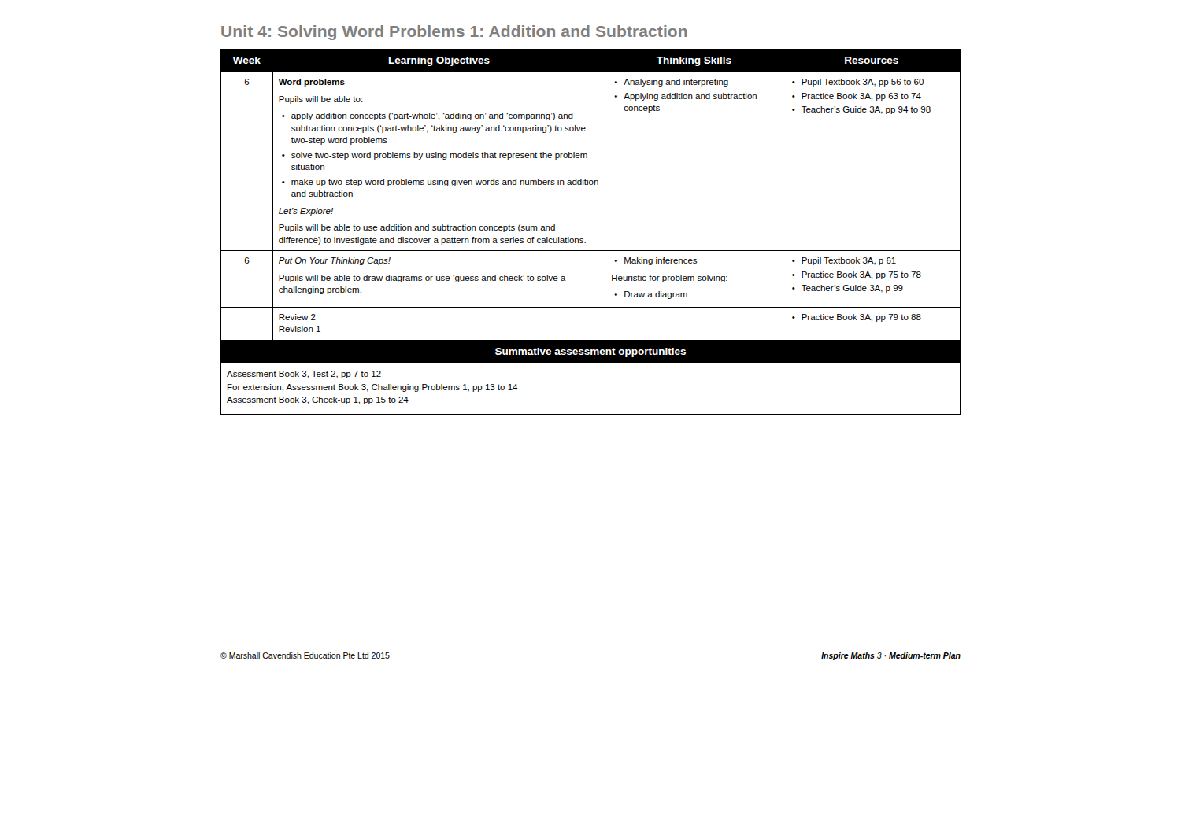Unit 4: Solving Word Problems 1: Addition and Subtraction
| Week | Learning Objectives | Thinking Skills | Resources |
| --- | --- | --- | --- |
| 6 | Word problems Pupils will be able to: apply addition concepts (‘part-whole’, ‘adding on’ and ‘comparing’) and subtraction concepts (‘part-whole’, ‘taking away’ and ‘comparing’) to solve two-step word problems solve two-step word problems by using models that represent the problem situation make up two-step word problems using given words and numbers in addition and subtraction Let’s Explore! Pupils will be able to use addition and subtraction concepts (sum and difference) to investigate and discover a pattern from a series of calculations. | Analysing and interpreting Applying addition and subtraction concepts | Pupil Textbook 3A, pp 56 to 60 Practice Book 3A, pp 63 to 74 Teacher’s Guide 3A, pp 94 to 98 |
| 6 | Put On Your Thinking Caps! Pupils will be able to draw diagrams or use ‘guess and check’ to solve a challenging problem. | Making inferences Heuristic for problem solving: Draw a diagram | Pupil Textbook 3A, p 61 Practice Book 3A, pp 75 to 78 Teacher’s Guide 3A, p 99 |
| | Review 2 Revision 1 | | Practice Book 3A, pp 79 to 88 |
| Summative assessment opportunities |
| Assessment Book 3, Test 2, pp 7 to 12 For extension, Assessment Book 3, Challenging Problems 1, pp 13 to 14 Assessment Book 3, Check-up 1, pp 15 to 24 |
© Marshall Cavendish Education Pte Ltd 2015
Inspire Maths 3 · Medium-term Plan